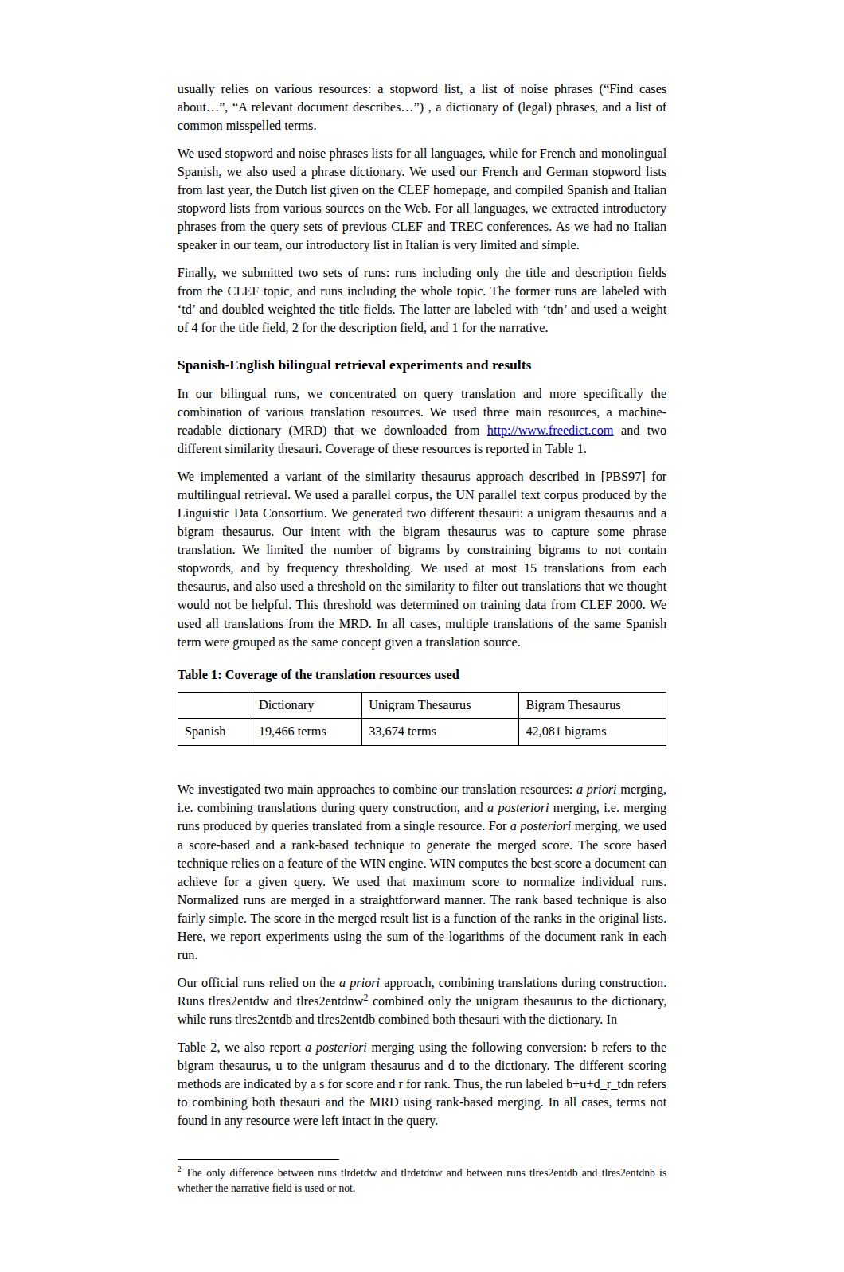usually relies on various resources: a stopword list, a list of noise phrases (“Find cases about…”, “A relevant document describes…”) , a dictionary of (legal) phrases, and a list of common misspelled terms.
We used stopword and noise phrases lists for all languages, while for French and monolingual Spanish, we also used a phrase dictionary. We used our French and German stopword lists from last year, the Dutch list given on the CLEF homepage, and compiled Spanish and Italian stopword lists from various sources on the Web. For all languages, we extracted introductory phrases from the query sets of previous CLEF and TREC conferences. As we had no Italian speaker in our team, our introductory list in Italian is very limited and simple.
Finally, we submitted two sets of runs: runs including only the title and description fields from the CLEF topic, and runs including the whole topic. The former runs are labeled with ‘td’ and doubled weighted the title fields. The latter are labeled with ‘tdn’ and used a weight of 4 for the title field, 2 for the description field, and 1 for the narrative.
Spanish-English bilingual retrieval experiments and results
In our bilingual runs, we concentrated on query translation and more specifically the combination of various translation resources. We used three main resources, a machine-readable dictionary (MRD) that we downloaded from http://www.freedict.com and two different similarity thesauri. Coverage of these resources is reported in Table 1.
We implemented a variant of the similarity thesaurus approach described in [PBS97] for multilingual retrieval. We used a parallel corpus, the UN parallel text corpus produced by the Linguistic Data Consortium. We generated two different thesauri: a unigram thesaurus and a bigram thesaurus. Our intent with the bigram thesaurus was to capture some phrase translation. We limited the number of bigrams by constraining bigrams to not contain stopwords, and by frequency thresholding. We used at most 15 translations from each thesaurus, and also used a threshold on the similarity to filter out translations that we thought would not be helpful. This threshold was determined on training data from CLEF 2000. We used all translations from the MRD. In all cases, multiple translations of the same Spanish term were grouped as the same concept given a translation source.
Table 1: Coverage of the translation resources used
| | Dictionary | Unigram Thesaurus | Bigram Thesaurus |
| Spanish | 19,466 terms | 33,674 terms | 42,081 bigrams |
We investigated two main approaches to combine our translation resources: a priori merging, i.e. combining translations during query construction, and a posteriori merging, i.e. merging runs produced by queries translated from a single resource. For a posteriori merging, we used a score-based and a rank-based technique to generate the merged score. The score based technique relies on a feature of the WIN engine. WIN computes the best score a document can achieve for a given query. We used that maximum score to normalize individual runs. Normalized runs are merged in a straightforward manner. The rank based technique is also fairly simple. The score in the merged result list is a function of the ranks in the original lists. Here, we report experiments using the sum of the logarithms of the document rank in each run.
Our official runs relied on the a priori approach, combining translations during construction. Runs tlres2entdw and tlres2entdnw2 combined only the unigram thesaurus to the dictionary, while runs tlres2entdb and tlres2entdb combined both thesauri with the dictionary. In
Table 2, we also report a posteriori merging using the following conversion: b refers to the bigram thesaurus, u to the unigram thesaurus and d to the dictionary. The different scoring methods are indicated by a s for score and r for rank. Thus, the run labeled b+u+d_r_tdn refers to combining both thesauri and the MRD using rank-based merging. In all cases, terms not found in any resource were left intact in the query.
2 The only difference between runs tlrdetdw and tlrdetdnw and between runs tlres2entdb and tlres2entdnb is whether the narrative field is used or not.